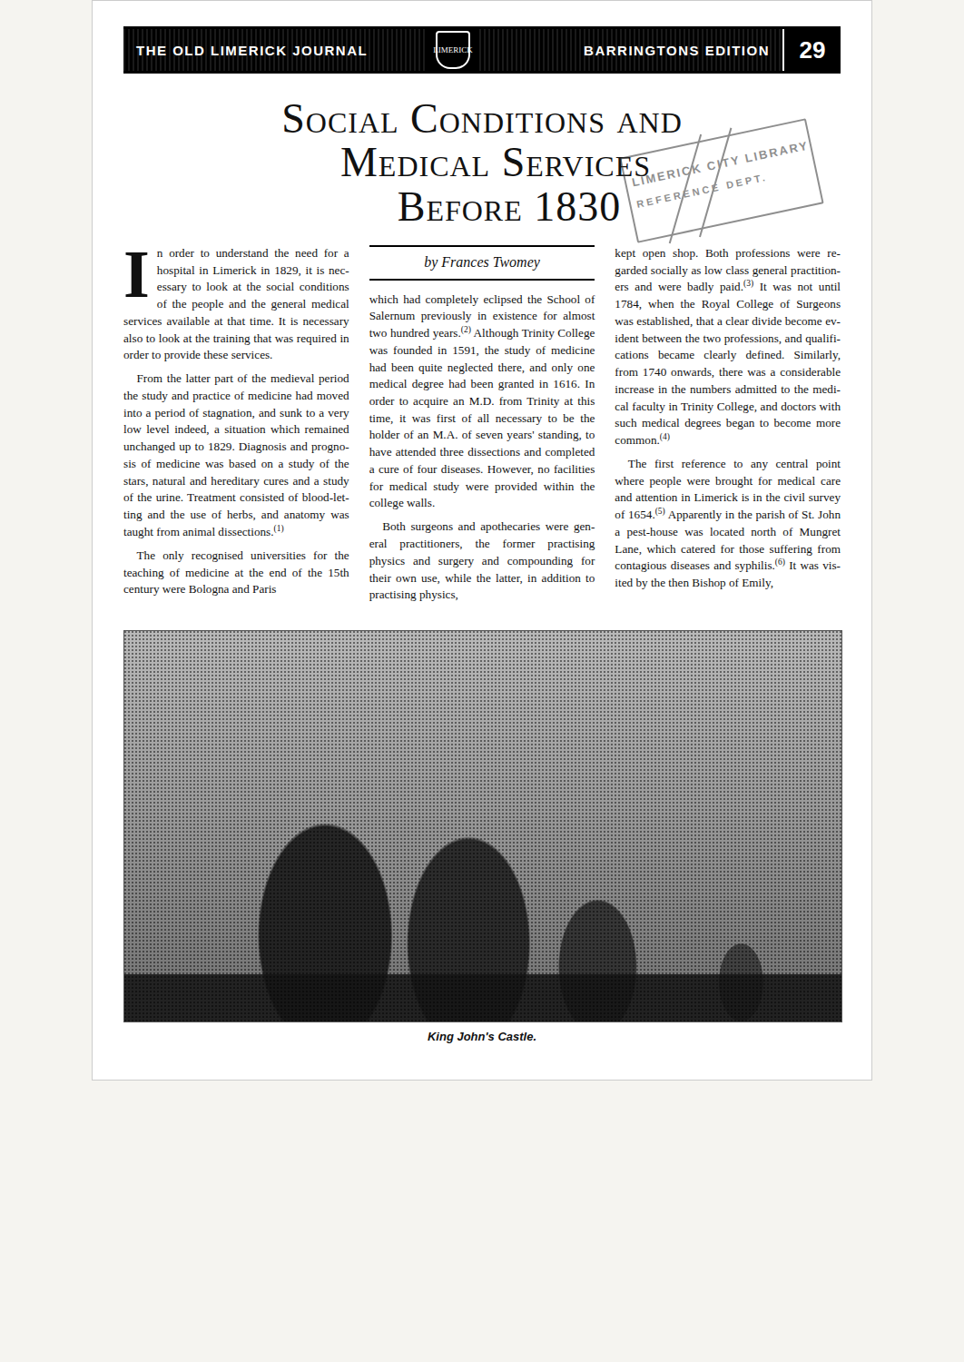The Old Limerick Journal
LIMERICK
Barringtons Edition
29
Social Conditions and Medical Services Before 1830
Limerick City Library
Reference Dept.
In order to understand the need for a hospital in Limerick in 1829, it is necessary to look at the social conditions of the people and the general medical services available at that time. It is necessary also to look at the training that was required in order to provide these services.
From the latter part of the medieval period the study and practice of medicine had moved into a period of stagnation, and sunk to a very low level indeed, a situation which remained unchanged up to 1829. Diagnosis and prognosis of medicine was based on a study of the stars, natural and hereditary cures and a study of the urine. Treatment consisted of blood-letting and the use of herbs, and anatomy was taught from animal dissections.(1)
The only recognised universities for the teaching of medicine at the end of the 15th century were Bologna and Paris
by Frances Twomey
which had completely eclipsed the School of Salernum previously in existence for almost two hundred years.(2) Although Trinity College was founded in 1591, the study of medicine had been quite neglected there, and only one medical degree had been granted in 1616. In order to acquire an M.D. from Trinity at this time, it was first of all necessary to be the holder of an M.A. of seven years' standing, to have attended three dissections and completed a cure of four diseases. However, no facilities for medical study were provided within the college walls.
Both surgeons and apothecaries were general practitioners, the former practising physics and surgery and compounding for their own use, while the latter, in addition to practising physics,
kept open shop. Both professions were regarded socially as low class general practitioners and were badly paid.(3) It was not until 1784, when the Royal College of Surgeons was established, that a clear divide become evident between the two professions, and qualifications became clearly defined. Similarly, from 1740 onwards, there was a considerable increase in the numbers admitted to the medical faculty in Trinity College, and doctors with such medical degrees began to become more common.(4)
The first reference to any central point where people were brought for medical care and attention in Limerick is in the civil survey of 1654.(5) Apparently in the parish of St. John a pest-house was located north of Mungret Lane, which catered for those suffering from contagious diseases and syphilis.(6) It was visited by the then Bishop of Emily,
King John's Castle.